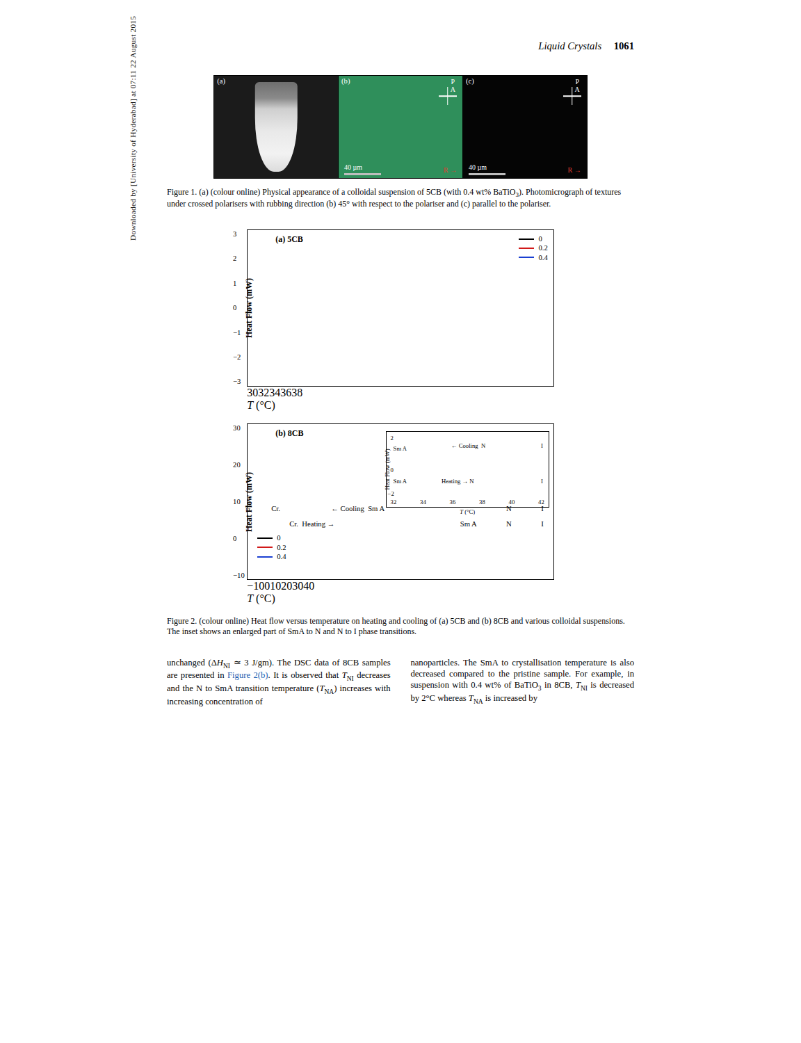Downloaded by [University of Hyderabad] at 07:11 22 August 2015
Liquid Crystals 1061
(a)
(b)
P
A
40 µm
R →
(c)
P
A
40 µm
R →
Figure 1. (a) (colour online) Physical appearance of a colloidal suspension of 5CB (with 0.4 wt% BaTiO3). Photomicrograph of textures under crossed polarisers with rubbing direction (b) 45° with respect to the polariser and (c) parallel to the polariser.
(a) 5CB
0
0.2
0.4
Heat Flow (mW)
3210−1−2−3
3032343638
T (°C)
(b) 8CB
2
0
−2
Heat Flow (mW)
Sm A
← Cooling N
I
Sm A
Heating → N
I
323436384042
T (°C)
Heat Flow (mW)
3020100−10
Cr.
← Cooling Sm A
N
I
Cr. Heating →
Sm A
N
I
0
0.2
0.4
−10010203040
T (°C)
Figure 2. (colour online) Heat flow versus temperature on heating and cooling of (a) 5CB and (b) 8CB and various colloidal suspensions. The inset shows an enlarged part of SmA to N and N to I phase transitions.
unchanged (ΔHNI ≃ 3 J/gm). The DSC data of 8CB samples are presented in Figure 2(b). It is observed that TNI decreases and the N to SmA transition temperature (TNA) increases with increasing concentration of
nanoparticles. The SmA to crystallisation temperature is also decreased compared to the pristine sample. For example, in suspension with 0.4 wt% of BaTiO3 in 8CB, TNI is decreased by 2°C whereas TNA is increased by